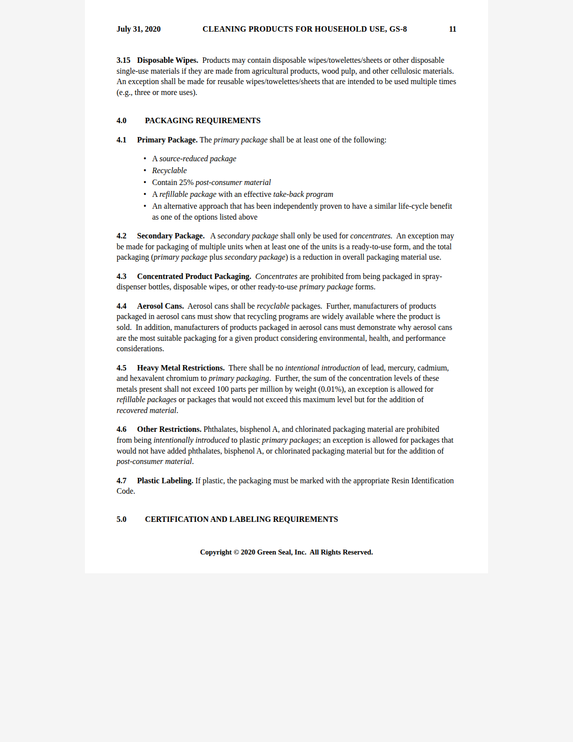July 31, 2020 CLEANING PRODUCTS FOR HOUSEHOLD USE, GS-8 11
3.15 Disposable Wipes. Products may contain disposable wipes/towelettes/sheets or other disposable single-use materials if they are made from agricultural products, wood pulp, and other cellulosic materials. An exception shall be made for reusable wipes/towelettes/sheets that are intended to be used multiple times (e.g., three or more uses).
4.0 PACKAGING REQUIREMENTS
4.1 Primary Package. The primary package shall be at least one of the following:
A source-reduced package
Recyclable
Contain 25% post-consumer material
A refillable package with an effective take-back program
An alternative approach that has been independently proven to have a similar life-cycle benefit as one of the options listed above
4.2 Secondary Package. A secondary package shall only be used for concentrates. An exception may be made for packaging of multiple units when at least one of the units is a ready-to-use form, and the total packaging (primary package plus secondary package) is a reduction in overall packaging material use.
4.3 Concentrated Product Packaging. Concentrates are prohibited from being packaged in spray-dispenser bottles, disposable wipes, or other ready-to-use primary package forms.
4.4 Aerosol Cans. Aerosol cans shall be recyclable packages. Further, manufacturers of products packaged in aerosol cans must show that recycling programs are widely available where the product is sold. In addition, manufacturers of products packaged in aerosol cans must demonstrate why aerosol cans are the most suitable packaging for a given product considering environmental, health, and performance considerations.
4.5 Heavy Metal Restrictions. There shall be no intentional introduction of lead, mercury, cadmium, and hexavalent chromium to primary packaging. Further, the sum of the concentration levels of these metals present shall not exceed 100 parts per million by weight (0.01%), an exception is allowed for refillable packages or packages that would not exceed this maximum level but for the addition of recovered material.
4.6 Other Restrictions. Phthalates, bisphenol A, and chlorinated packaging material are prohibited from being intentionally introduced to plastic primary packages; an exception is allowed for packages that would not have added phthalates, bisphenol A, or chlorinated packaging material but for the addition of post-consumer material.
4.7 Plastic Labeling. If plastic, the packaging must be marked with the appropriate Resin Identification Code.
5.0 CERTIFICATION AND LABELING REQUIREMENTS
Copyright © 2020 Green Seal, Inc. All Rights Reserved.